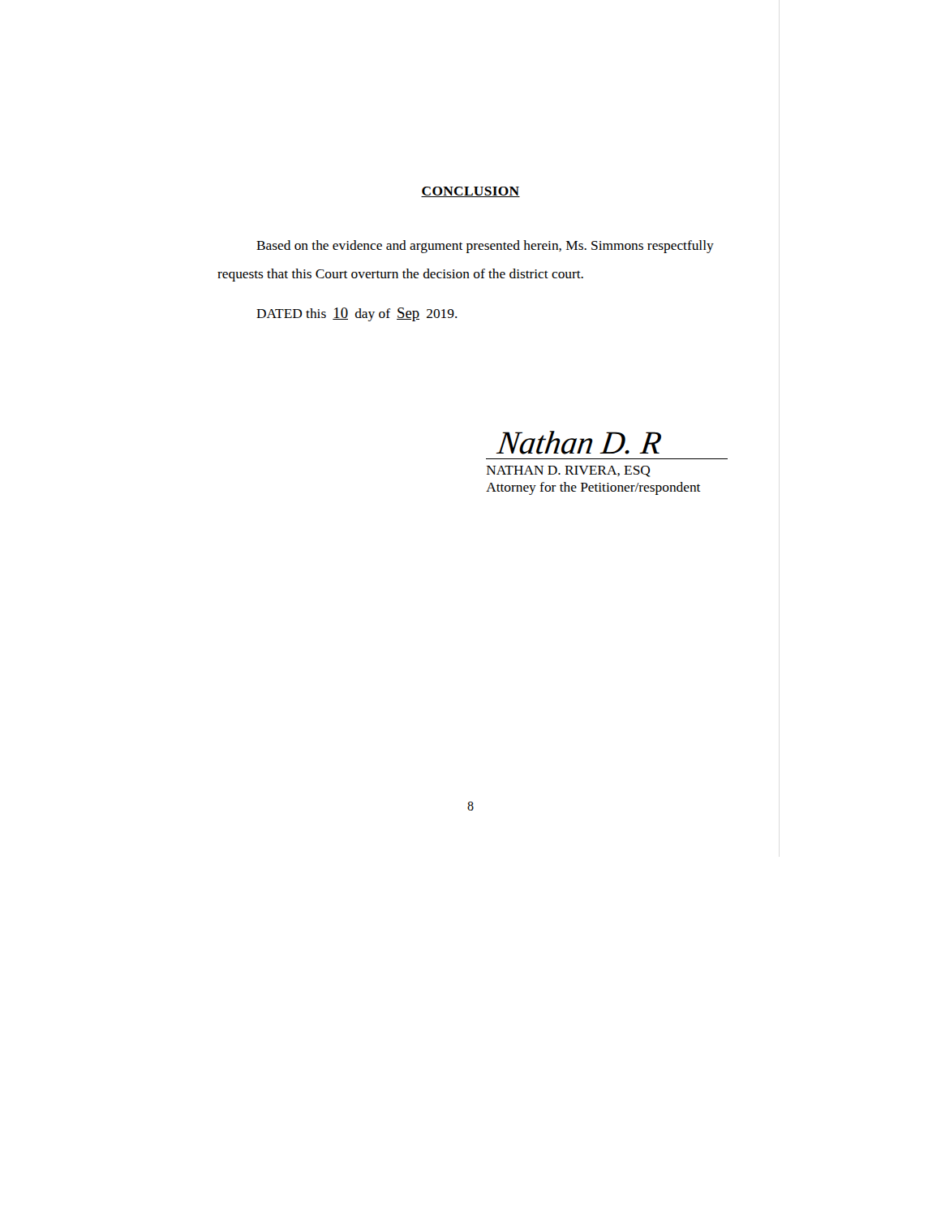CONCLUSION
Based on the evidence and argument presented herein, Ms. Simmons respectfully requests that this Court overturn the decision of the district court.
DATED this 10 day of Sep 2019.
Nathan D. R
NATHAN D. RIVERA, ESQ
Attorney for the Petitioner/respondent
8